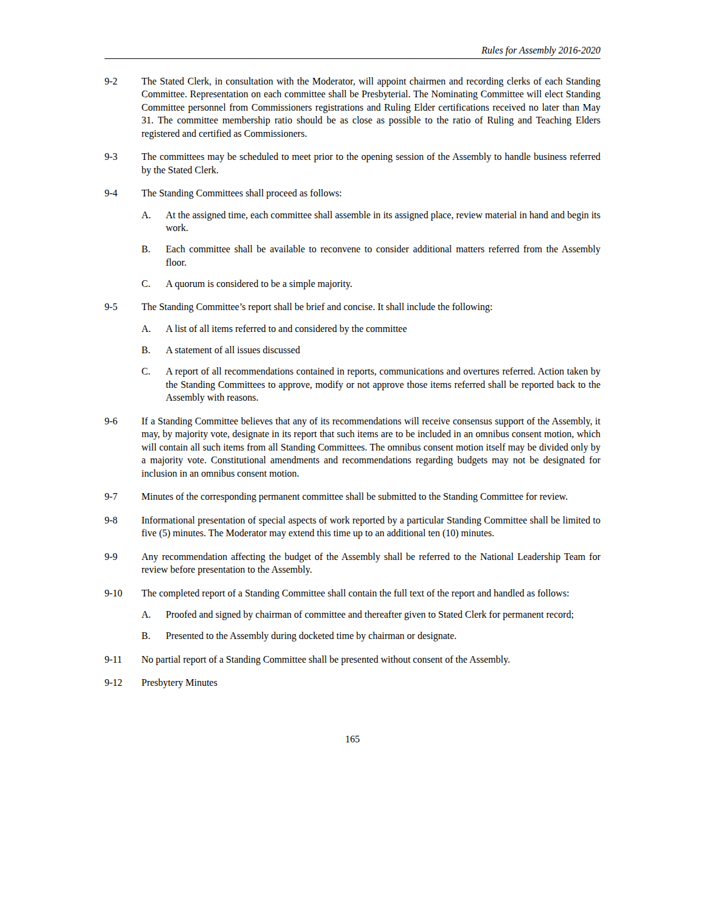Rules for Assembly 2016-2020
9-2 The Stated Clerk, in consultation with the Moderator, will appoint chairmen and recording clerks of each Standing Committee. Representation on each committee shall be Presbyterial. The Nominating Committee will elect Standing Committee personnel from Commissioners registrations and Ruling Elder certifications received no later than May 31. The committee membership ratio should be as close as possible to the ratio of Ruling and Teaching Elders registered and certified as Commissioners.
9-3 The committees may be scheduled to meet prior to the opening session of the Assembly to handle business referred by the Stated Clerk.
9-4 The Standing Committees shall proceed as follows:
A. At the assigned time, each committee shall assemble in its assigned place, review material in hand and begin its work.
B. Each committee shall be available to reconvene to consider additional matters referred from the Assembly floor.
C. A quorum is considered to be a simple majority.
9-5 The Standing Committee’s report shall be brief and concise. It shall include the following:
A. A list of all items referred to and considered by the committee
B. A statement of all issues discussed
C. A report of all recommendations contained in reports, communications and overtures referred. Action taken by the Standing Committees to approve, modify or not approve those items referred shall be reported back to the Assembly with reasons.
9-6 If a Standing Committee believes that any of its recommendations will receive consensus support of the Assembly, it may, by majority vote, designate in its report that such items are to be included in an omnibus consent motion, which will contain all such items from all Standing Committees. The omnibus consent motion itself may be divided only by a majority vote. Constitutional amendments and recommendations regarding budgets may not be designated for inclusion in an omnibus consent motion.
9-7 Minutes of the corresponding permanent committee shall be submitted to the Standing Committee for review.
9-8 Informational presentation of special aspects of work reported by a particular Standing Committee shall be limited to five (5) minutes. The Moderator may extend this time up to an additional ten (10) minutes.
9-9 Any recommendation affecting the budget of the Assembly shall be referred to the National Leadership Team for review before presentation to the Assembly.
9-10 The completed report of a Standing Committee shall contain the full text of the report and handled as follows:
A. Proofed and signed by chairman of committee and thereafter given to Stated Clerk for permanent record;
B. Presented to the Assembly during docketed time by chairman or designate.
9-11 No partial report of a Standing Committee shall be presented without consent of the Assembly.
9-12 Presbytery Minutes
165